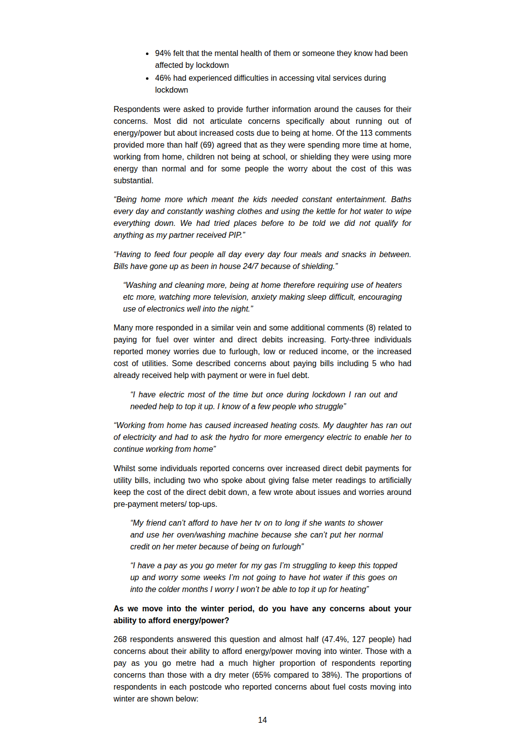94% felt that the mental health of them or someone they know had been affected by lockdown
46% had experienced difficulties in accessing vital services during lockdown
Respondents were asked to provide further information around the causes for their concerns. Most did not articulate concerns specifically about running out of energy/power but about increased costs due to being at home. Of the 113 comments provided more than half (69) agreed that as they were spending more time at home, working from home, children not being at school, or shielding they were using more energy than normal and for some people the worry about the cost of this was substantial.
“Being home more which meant the kids needed constant entertainment. Baths every day and constantly washing clothes and using the kettle for hot water to wipe everything down. We had tried places before to be told we did not qualify for anything as my partner received PIP.”
“Having to feed four people all day every day four meals and snacks in between. Bills have gone up as been in house 24/7 because of shielding.”
“Washing and cleaning more, being at home therefore requiring use of heaters etc more, watching more television, anxiety making sleep difficult, encouraging use of electronics well into the night.”
Many more responded in a similar vein and some additional comments (8) related to paying for fuel over winter and direct debits increasing. Forty-three individuals reported money worries due to furlough, low or reduced income, or the increased cost of utilities. Some described concerns about paying bills including 5 who had already received help with payment or were in fuel debt.
“I have electric most of the time but once during lockdown I ran out and needed help to top it up. I know of a few people who struggle”
“Working from home has caused increased heating costs. My daughter has ran out of electricity and had to ask the hydro for more emergency electric to enable her to continue working from home”
Whilst some individuals reported concerns over increased direct debit payments for utility bills, including two who spoke about giving false meter readings to artificially keep the cost of the direct debit down, a few wrote about issues and worries around pre-payment meters/ top-ups.
“My friend can’t afford to have her tv on to long if she wants to shower and use her oven/washing machine because she can’t put her normal credit on her meter because of being on furlough”
“I have a pay as you go meter for my gas I’m struggling to keep this topped up and worry some weeks I’m not going to have hot water if this goes on into the colder months I worry I won’t be able to top it up for heating”
As we move into the winter period, do you have any concerns about your ability to afford energy/power?
268 respondents answered this question and almost half (47.4%, 127 people) had concerns about their ability to afford energy/power moving into winter. Those with a pay as you go metre had a much higher proportion of respondents reporting concerns than those with a dry meter (65% compared to 38%). The proportions of respondents in each postcode who reported concerns about fuel costs moving into winter are shown below:
14